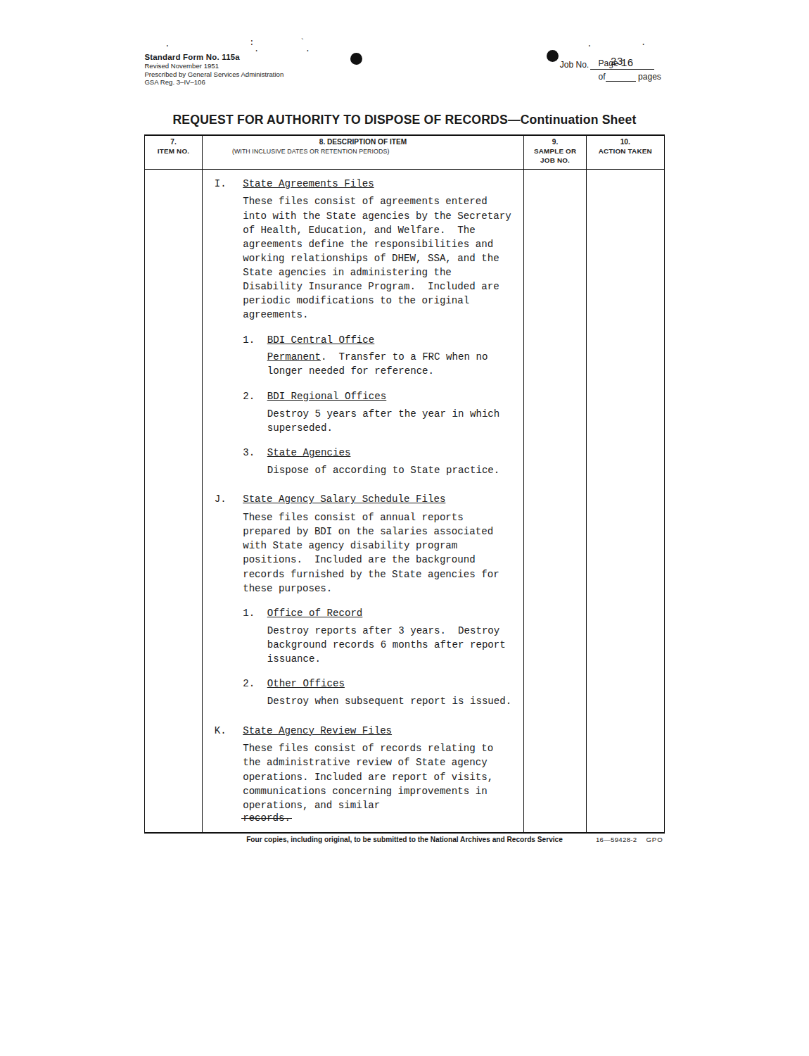. : . ` . . .
Standard Form No. 115a
Revised November 1951
Prescribed by General Services Administration
GSA Reg. 3–IV–106
Job No.
Page16
of pages 23
REQUEST FOR AUTHORITY TO DISPOSE OF RECORDS—Continuation Sheet
| 7. ITEM NO. | 8. DESCRIPTION OF ITEM (WITH INCLUSIVE DATES OR RETENTION PERIODS) | 9. SAMPLE OR JOB NO. | 10. ACTION TAKEN |
| --- | --- | --- | --- |
| | I. State Agreements Files These files consist of agreements entered into with the State agencies by the Secretary of Health, Education, and Welfare. The agreements define the responsibilities and working relationships of DHEW, SSA, and the State agencies in administering the Disability Insurance Program. Included are periodic modifications to the original agreements. 1. BDI Central Office Permanent . Transfer to a FRC when no longer needed for reference. 2. BDI Regional Offices Destroy 5 years after the year in which superseded. 3. State Agencies Dispose of according to State practice. J. State Agency Salary Schedule Files These files consist of annual reports prepared by BDI on the salaries associated with State agency disability program positions. Included are the background records furnished by the State agencies for these purposes. 1. Office of Record Destroy reports after 3 years. Destroy background records 6 months after report issuance. 2. Other Offices Destroy when subsequent report is issued. K. State Agency Review Files These files consist of records relating to the administrative review of State agency operations. Included are report of visits, communications concerning improvements in operations, and similar records. | | |
Four copies, including original, to be submitted to the National Archives and Records Service 16—59428-2 GPO